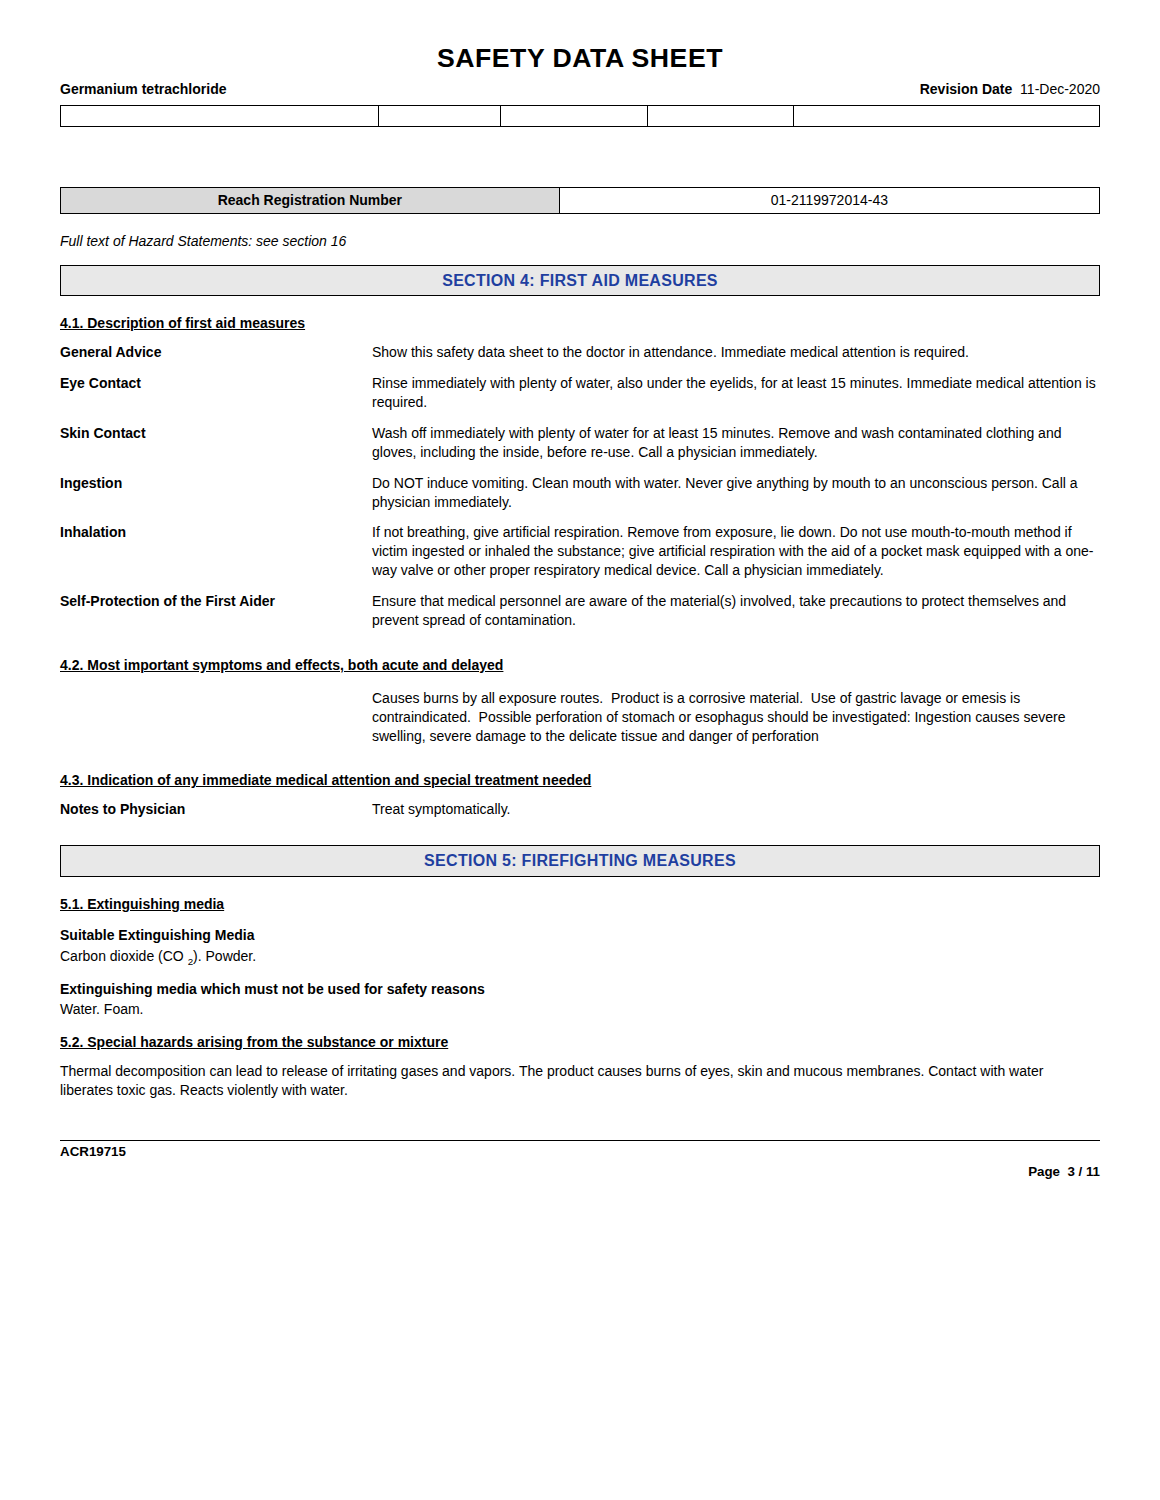SAFETY DATA SHEET
Germanium tetrachloride Revision Date 11-Dec-2020
| Reach Registration Number | 01-2119972014-43 |
Full text of Hazard Statements: see section 16
SECTION 4: FIRST AID MEASURES
4.1. Description of first aid measures
| General Advice | Show this safety data sheet to the doctor in attendance. Immediate medical attention is required. |
| Eye Contact | Rinse immediately with plenty of water, also under the eyelids, for at least 15 minutes. Immediate medical attention is required. |
| Skin Contact | Wash off immediately with plenty of water for at least 15 minutes. Remove and wash contaminated clothing and gloves, including the inside, before re-use. Call a physician immediately. |
| Ingestion | Do NOT induce vomiting. Clean mouth with water. Never give anything by mouth to an unconscious person. Call a physician immediately. |
| Inhalation | If not breathing, give artificial respiration. Remove from exposure, lie down. Do not use mouth-to-mouth method if victim ingested or inhaled the substance; give artificial respiration with the aid of a pocket mask equipped with a one-way valve or other proper respiratory medical device. Call a physician immediately. |
| Self-Protection of the First Aider | Ensure that medical personnel are aware of the material(s) involved, take precautions to protect themselves and prevent spread of contamination. |
4.2. Most important symptoms and effects, both acute and delayed
Causes burns by all exposure routes. Product is a corrosive material. Use of gastric lavage or emesis is contraindicated. Possible perforation of stomach or esophagus should be investigated: Ingestion causes severe swelling, severe damage to the delicate tissue and danger of perforation
4.3. Indication of any immediate medical attention and special treatment needed
| Notes to Physician | Treat symptomatically. |
SECTION 5: FIREFIGHTING MEASURES
5.1. Extinguishing media
Suitable Extinguishing Media
Carbon dioxide (CO 2). Powder.
Extinguishing media which must not be used for safety reasons
Water. Foam.
5.2. Special hazards arising from the substance or mixture
Thermal decomposition can lead to release of irritating gases and vapors. The product causes burns of eyes, skin and mucous membranes. Contact with water liberates toxic gas. Reacts violently with water.
ACR19715
Page 3 / 11